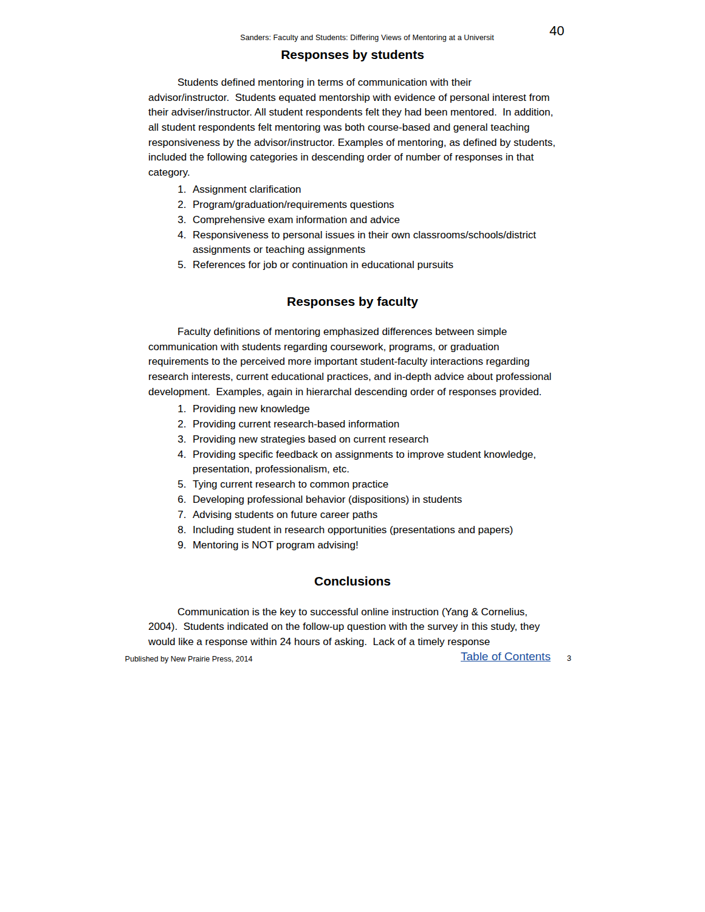40
Sanders: Faculty and Students: Differing Views of Mentoring at a Universit
Responses by students
Students defined mentoring in terms of communication with their advisor/instructor. Students equated mentorship with evidence of personal interest from their adviser/instructor. All student respondents felt they had been mentored. In addition, all student respondents felt mentoring was both course-based and general teaching responsiveness by the advisor/instructor. Examples of mentoring, as defined by students, included the following categories in descending order of number of responses in that category.
Assignment clarification
Program/graduation/requirements questions
Comprehensive exam information and advice
Responsiveness to personal issues in their own classrooms/schools/district assignments or teaching assignments
References for job or continuation in educational pursuits
Responses by faculty
Faculty definitions of mentoring emphasized differences between simple communication with students regarding coursework, programs, or graduation requirements to the perceived more important student-faculty interactions regarding research interests, current educational practices, and in-depth advice about professional development. Examples, again in hierarchal descending order of responses provided.
Providing new knowledge
Providing current research-based information
Providing new strategies based on current research
Providing specific feedback on assignments to improve student knowledge, presentation, professionalism, etc.
Tying current research to common practice
Developing professional behavior (dispositions) in students
Advising students on future career paths
Including student in research opportunities (presentations and papers)
Mentoring is NOT program advising!
Conclusions
Communication is the key to successful online instruction (Yang & Cornelius, 2004). Students indicated on the follow-up question with the survey in this study, they would like a response within 24 hours of asking. Lack of a timely response
Published by New Prairie Press, 2014
Table of Contents 3